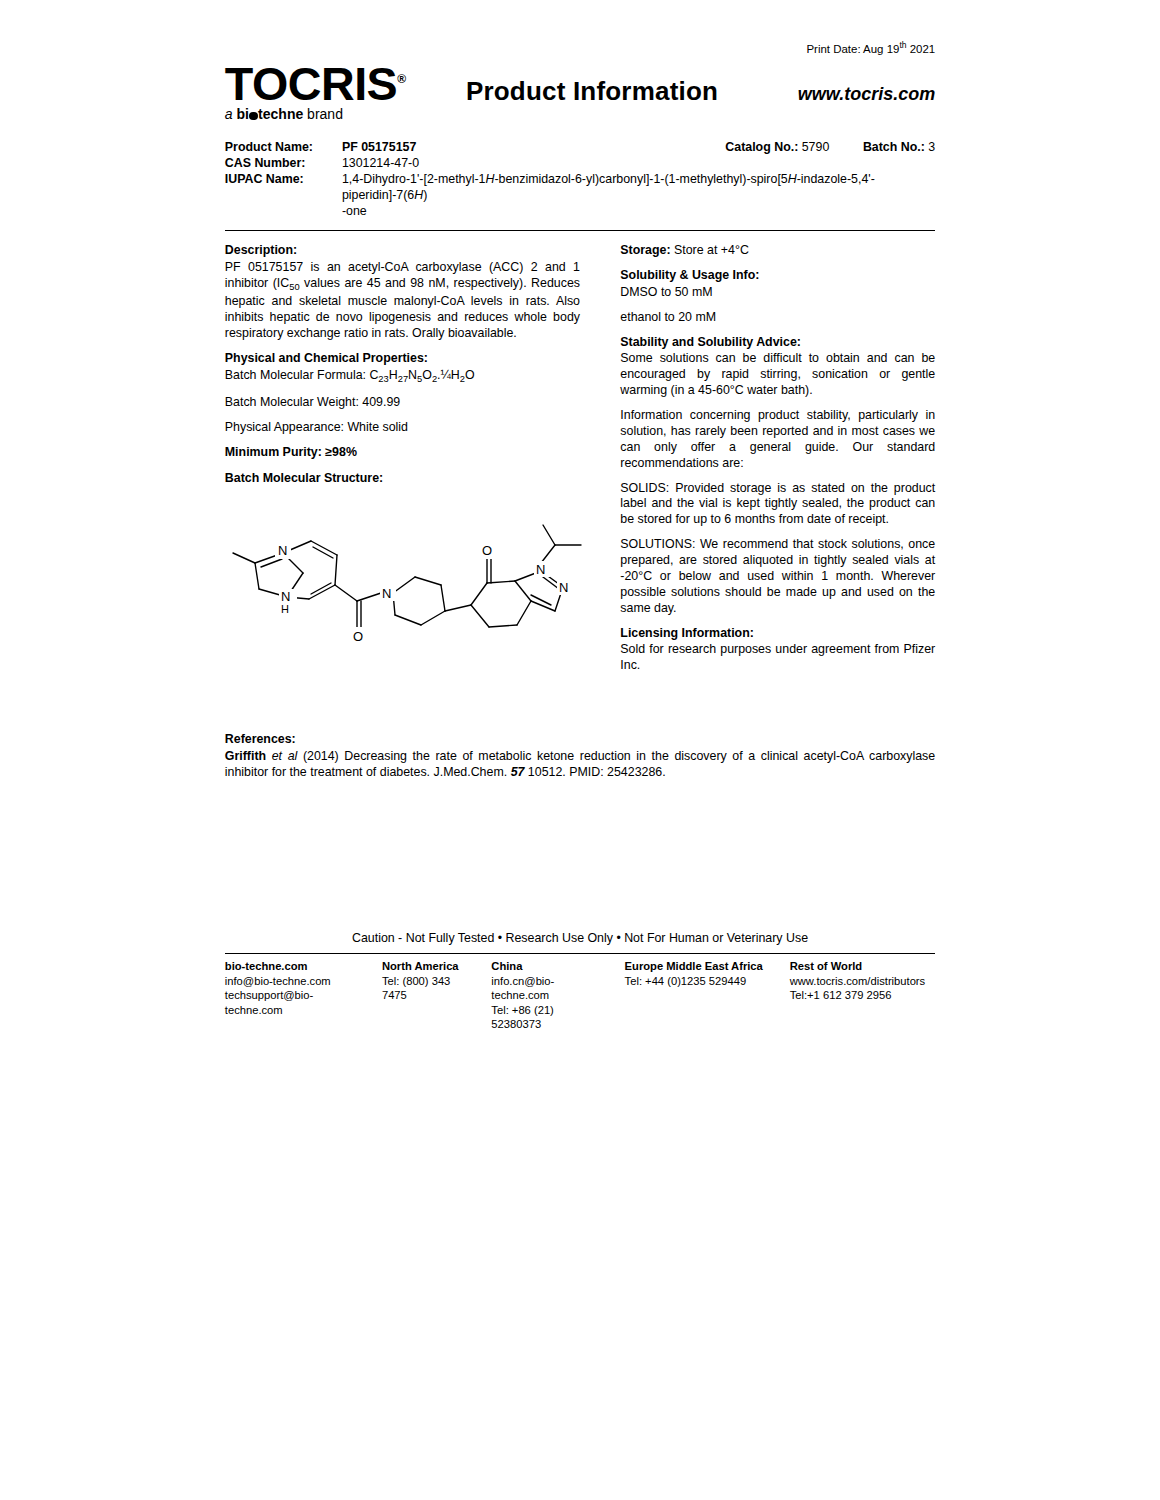Print Date: Aug 19th 2021
TOCRIS®
a bi techne brand
Product Information
www.tocris.com
Product Name:
PF 05175157
Catalog No.: 5790 Batch No.: 3
CAS Number:
1301214-47-0
IUPAC Name:
1,4-Dihydro-1'-[2-methyl-1H-benzimidazol-6-yl)carbonyl]-1-(1-methylethyl)-spiro[5H-indazole-5,4'-piperidin]-7(6H) -one
Description:
PF 05175157 is an acetyl-CoA carboxylase (ACC) 2 and 1 inhibitor (IC50 values are 45 and 98 nM, respectively). Reduces hepatic and skeletal muscle malonyl-CoA levels in rats. Also inhibits hepatic de novo lipogenesis and reduces whole body respiratory exchange ratio in rats. Orally bioavailable.
Physical and Chemical Properties:
Batch Molecular Formula: C23H27N5O2.¼H2O
Batch Molecular Weight: 409.99
Physical Appearance: White solid
Minimum Purity: ≥98%
Batch Molecular Structure:
N N H O N O N N
Storage: Store at +4°C
Solubility & Usage Info:
DMSO to 50 mM
ethanol to 20 mM
Stability and Solubility Advice:
Some solutions can be difficult to obtain and can be encouraged by rapid stirring, sonication or gentle warming (in a 45-60°C water bath).
Information concerning product stability, particularly in solution, has rarely been reported and in most cases we can only offer a general guide. Our standard recommendations are:
SOLIDS: Provided storage is as stated on the product label and the vial is kept tightly sealed, the product can be stored for up to 6 months from date of receipt.
SOLUTIONS: We recommend that stock solutions, once prepared, are stored aliquoted in tightly sealed vials at -20°C or below and used within 1 month. Wherever possible solutions should be made up and used on the same day.
Licensing Information:
Sold for research purposes under agreement from Pfizer Inc.
References:
Griffith et al (2014) Decreasing the rate of metabolic ketone reduction in the discovery of a clinical acetyl-CoA carboxylase inhibitor for the treatment of diabetes. J.Med.Chem. 57 10512. PMID: 25423286.
Caution - Not Fully Tested • Research Use Only • Not For Human or Veterinary Use
bio-techne.com
info@bio-techne.com
techsupport@bio-techne.com
North America
Tel: (800) 343 7475
China
info.cn@bio-techne.com
Tel: +86 (21) 52380373
Europe Middle East Africa
Tel: +44 (0)1235 529449
Rest of World
www.tocris.com/distributors
Tel:+1 612 379 2956